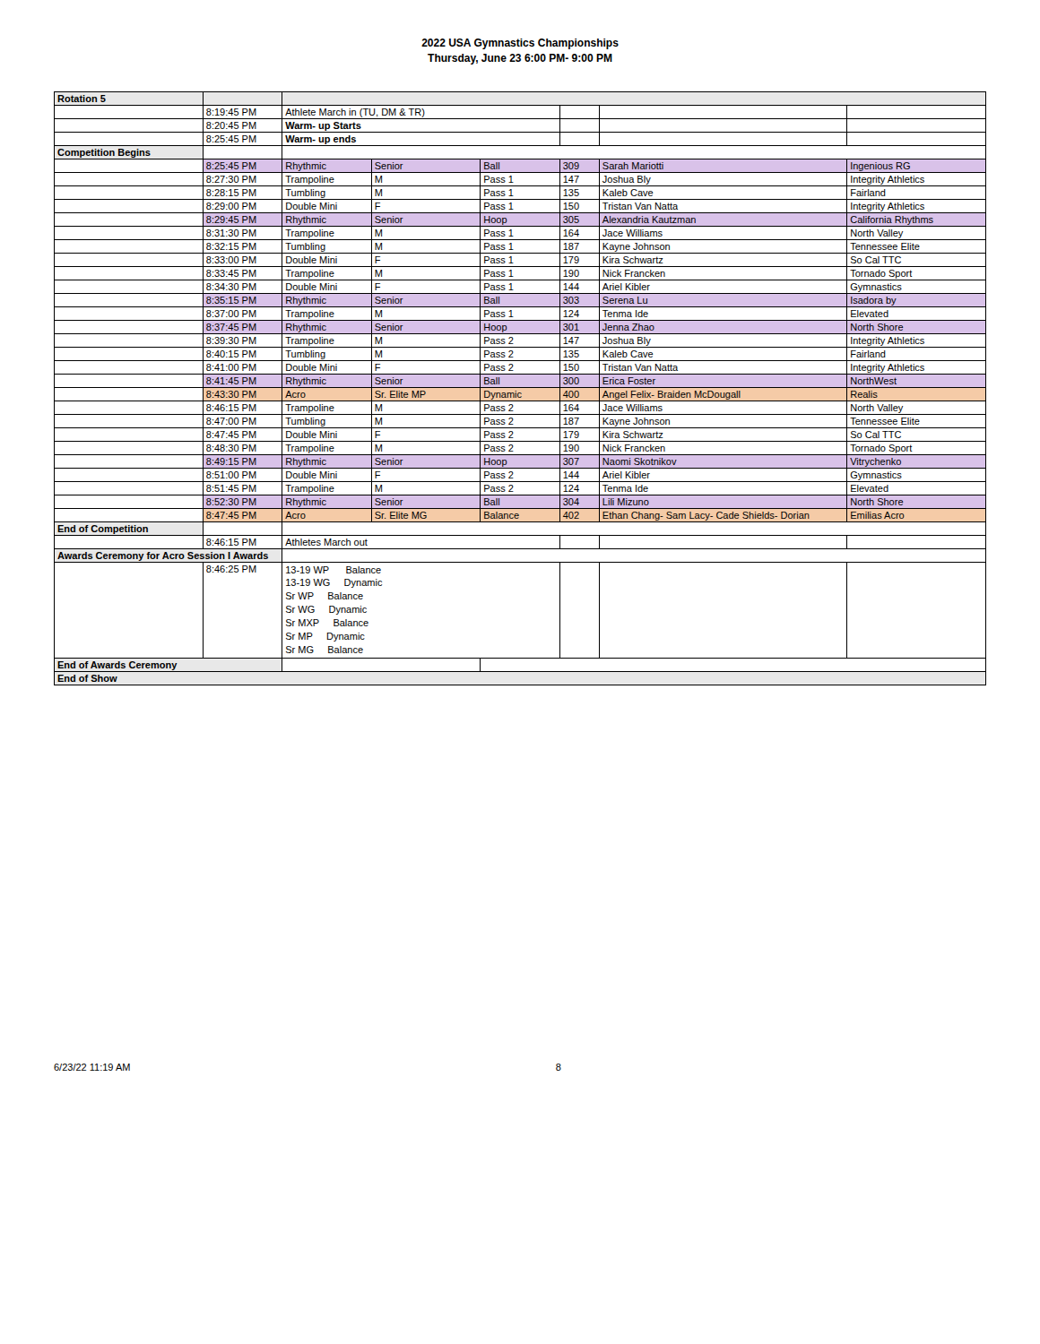2022 USA Gymnastics Championships
Thursday, June 23 6:00 PM- 9:00 PM
| Rotation 5 | | |
| | 8:19:45 PM | Athlete March in (TU, DM & TR) | | | |
| | 8:20:45 PM | Warm- up Starts | | | |
| | 8:25:45 PM | Warm- up ends | | | |
| Competition Begins | | |
| | 8:25:45 PM | Rhythmic | Senior | Ball | 309 | Sarah Mariotti | Ingenious RG |
| | 8:27:30 PM | Trampoline | M | Pass 1 | 147 | Joshua Bly | Integrity Athletics |
| | 8:28:15 PM | Tumbling | M | Pass 1 | 135 | Kaleb Cave | Fairland |
| | 8:29:00 PM | Double Mini | F | Pass 1 | 150 | Tristan Van Natta | Integrity Athletics |
| | 8:29:45 PM | Rhythmic | Senior | Hoop | 305 | Alexandria Kautzman | California Rhythms |
| | 8:31:30 PM | Trampoline | M | Pass 1 | 164 | Jace Williams | North Valley |
| | 8:32:15 PM | Tumbling | M | Pass 1 | 187 | Kayne Johnson | Tennessee Elite |
| | 8:33:00 PM | Double Mini | F | Pass 1 | 179 | Kira Schwartz | So Cal TTC |
| | 8:33:45 PM | Trampoline | M | Pass 1 | 190 | Nick Francken | Tornado Sport |
| | 8:34:30 PM | Double Mini | F | Pass 1 | 144 | Ariel Kibler | Gymnastics |
| | 8:35:15 PM | Rhythmic | Senior | Ball | 303 | Serena Lu | Isadora by |
| | 8:37:00 PM | Trampoline | M | Pass 1 | 124 | Tenma Ide | Elevated |
| | 8:37:45 PM | Rhythmic | Senior | Hoop | 301 | Jenna Zhao | North Shore |
| | 8:39:30 PM | Trampoline | M | Pass 2 | 147 | Joshua Bly | Integrity Athletics |
| | 8:40:15 PM | Tumbling | M | Pass 2 | 135 | Kaleb Cave | Fairland |
| | 8:41:00 PM | Double Mini | F | Pass 2 | 150 | Tristan Van Natta | Integrity Athletics |
| | 8:41:45 PM | Rhythmic | Senior | Ball | 300 | Erica Foster | NorthWest |
| | 8:43:30 PM | Acro | Sr. Elite MP | Dynamic | 400 | Angel Felix- Braiden McDougall | Realis |
| | 8:46:15 PM | Trampoline | M | Pass 2 | 164 | Jace Williams | North Valley |
| | 8:47:00 PM | Tumbling | M | Pass 2 | 187 | Kayne Johnson | Tennessee Elite |
| | 8:47:45 PM | Double Mini | F | Pass 2 | 179 | Kira Schwartz | So Cal TTC |
| | 8:48:30 PM | Trampoline | M | Pass 2 | 190 | Nick Francken | Tornado Sport |
| | 8:49:15 PM | Rhythmic | Senior | Hoop | 307 | Naomi Skotnikov | Vitrychenko |
| | 8:51:00 PM | Double Mini | F | Pass 2 | 144 | Ariel Kibler | Gymnastics |
| | 8:51:45 PM | Trampoline | M | Pass 2 | 124 | Tenma Ide | Elevated |
| | 8:52:30 PM | Rhythmic | Senior | Ball | 304 | Lili Mizuno | North Shore |
| | 8:47:45 PM | Acro | Sr. Elite MG | Balance | 402 | Ethan Chang- Sam Lacy- Cade Shields- Dorian | Emilias Acro |
| End of Competition | | |
| | 8:46:15 PM | Athletes March out | | | |
| Awards Ceremony for Acro Session I Awards | |
| | 8:46:25 PM | 13-19 WP Balance 13-19 WG Dynamic Sr WP Balance Sr WG Dynamic Sr MXP Balance Sr MP Dynamic Sr MG Balance | | | |
| End of Awards Ceremony | | |
| End of Show |
6/23/22 11:19 AM 8